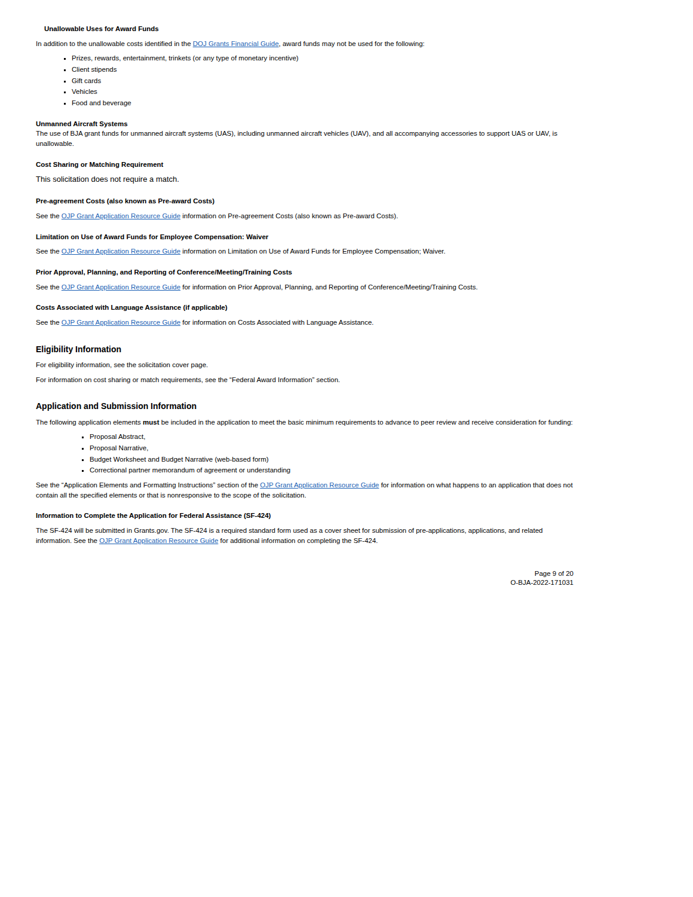Unallowable Uses for Award Funds
In addition to the unallowable costs identified in the DOJ Grants Financial Guide, award funds may not be used for the following:
Prizes, rewards, entertainment, trinkets (or any type of monetary incentive)
Client stipends
Gift cards
Vehicles
Food and beverage
Unmanned Aircraft Systems
The use of BJA grant funds for unmanned aircraft systems (UAS), including unmanned aircraft vehicles (UAV), and all accompanying accessories to support UAS or UAV, is unallowable.
Cost Sharing or Matching Requirement
This solicitation does not require a match.
Pre-agreement Costs (also known as Pre-award Costs)
See the OJP Grant Application Resource Guide information on Pre-agreement Costs (also known as Pre-award Costs).
Limitation on Use of Award Funds for Employee Compensation: Waiver
See the OJP Grant Application Resource Guide information on Limitation on Use of Award Funds for Employee Compensation; Waiver.
Prior Approval, Planning, and Reporting of Conference/Meeting/Training Costs
See the OJP Grant Application Resource Guide for information on Prior Approval, Planning, and Reporting of Conference/Meeting/Training Costs.
Costs Associated with Language Assistance (if applicable)
See the OJP Grant Application Resource Guide for information on Costs Associated with Language Assistance.
Eligibility Information
For eligibility information, see the solicitation cover page.
For information on cost sharing or match requirements, see the “Federal Award Information” section.
Application and Submission Information
The following application elements must be included in the application to meet the basic minimum requirements to advance to peer review and receive consideration for funding:
Proposal Abstract,
Proposal Narrative,
Budget Worksheet and Budget Narrative (web-based form)
Correctional partner memorandum of agreement or understanding
See the “Application Elements and Formatting Instructions” section of the OJP Grant Application Resource Guide for information on what happens to an application that does not contain all the specified elements or that is nonresponsive to the scope of the solicitation.
Information to Complete the Application for Federal Assistance (SF-424)
The SF-424 will be submitted in Grants.gov. The SF-424 is a required standard form used as a cover sheet for submission of pre-applications, applications, and related information. See the OJP Grant Application Resource Guide for additional information on completing the SF-424.
Page 9 of 20
O-BJA-2022-171031